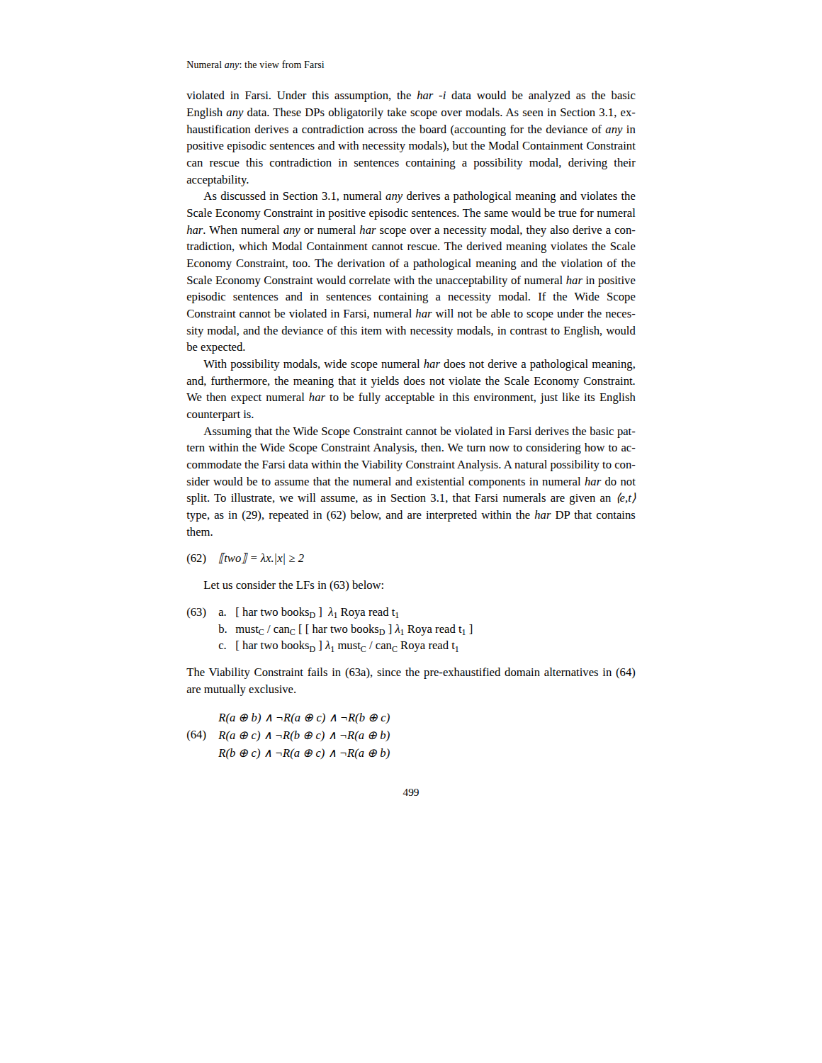Numeral any: the view from Farsi
violated in Farsi. Under this assumption, the har -i data would be analyzed as the basic English any data. These DPs obligatorily take scope over modals. As seen in Section 3.1, exhaustification derives a contradiction across the board (accounting for the deviance of any in positive episodic sentences and with necessity modals), but the Modal Containment Constraint can rescue this contradiction in sentences containing a possibility modal, deriving their acceptability.
As discussed in Section 3.1, numeral any derives a pathological meaning and violates the Scale Economy Constraint in positive episodic sentences. The same would be true for numeral har. When numeral any or numeral har scope over a necessity modal, they also derive a contradiction, which Modal Containment cannot rescue. The derived meaning violates the Scale Economy Constraint, too. The derivation of a pathological meaning and the violation of the Scale Economy Constraint would correlate with the unacceptability of numeral har in positive episodic sentences and in sentences containing a necessity modal. If the Wide Scope Constraint cannot be violated in Farsi, numeral har will not be able to scope under the necessity modal, and the deviance of this item with necessity modals, in contrast to English, would be expected.
With possibility modals, wide scope numeral har does not derive a pathological meaning, and, furthermore, the meaning that it yields does not violate the Scale Economy Constraint. We then expect numeral har to be fully acceptable in this environment, just like its English counterpart is.
Assuming that the Wide Scope Constraint cannot be violated in Farsi derives the basic pattern within the Wide Scope Constraint Analysis, then. We turn now to considering how to accommodate the Farsi data within the Viability Constraint Analysis. A natural possibility to consider would be to assume that the numeral and existential components in numeral har do not split. To illustrate, we will assume, as in Section 3.1, that Farsi numerals are given an ⟨e,t⟩ type, as in (29), repeated in (62) below, and are interpreted within the har DP that contains them.
(62)
⟦two⟧ = λx.|x| ≥ 2
Let us consider the LFs in (63) below:
(63)
a.
[ har two booksD ] λ1 Roya read t1
b.
mustC / canC [ [ har two booksD ] λ1 Roya read t1 ]
c.
[ har two booksD ] λ1 mustC / canC Roya read t1
The Viability Constraint fails in (63a), since the pre-exhaustified domain alternatives in (64) are mutually exclusive.
(64)
R(a ⊕ b) ∧ ¬R(a ⊕ c) ∧ ¬R(b ⊕ c)
R(a ⊕ c) ∧ ¬R(b ⊕ c) ∧ ¬R(a ⊕ b)
R(b ⊕ c) ∧ ¬R(a ⊕ c) ∧ ¬R(a ⊕ b)
499